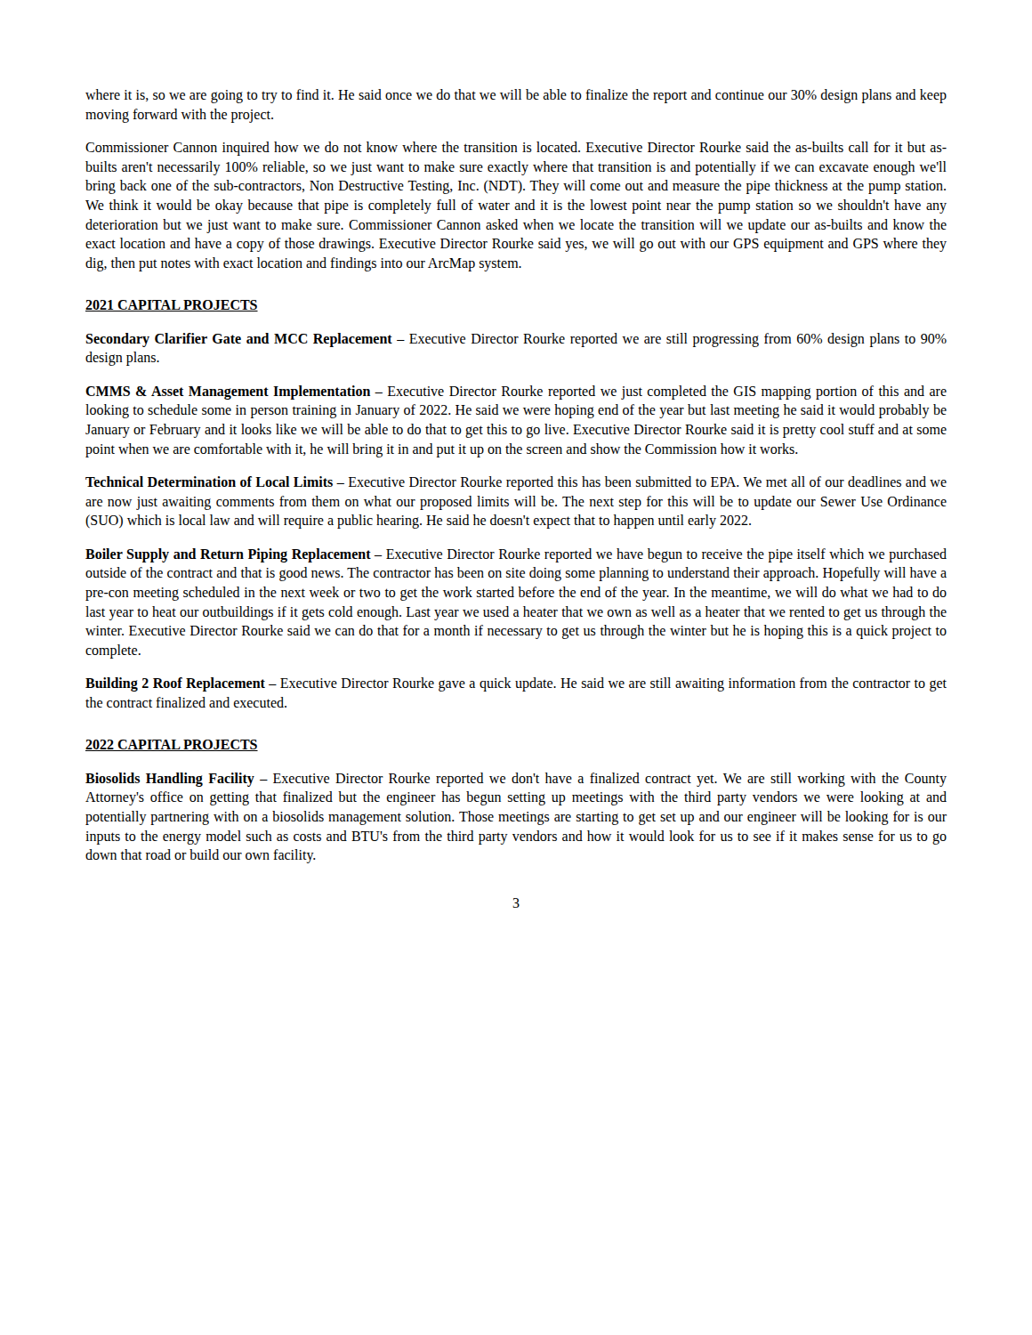where it is, so we are going to try to find it. He said once we do that we will be able to finalize the report and continue our 30% design plans and keep moving forward with the project.
Commissioner Cannon inquired how we do not know where the transition is located. Executive Director Rourke said the as-builts call for it but as-builts aren't necessarily 100% reliable, so we just want to make sure exactly where that transition is and potentially if we can excavate enough we'll bring back one of the sub-contractors, Non Destructive Testing, Inc. (NDT). They will come out and measure the pipe thickness at the pump station. We think it would be okay because that pipe is completely full of water and it is the lowest point near the pump station so we shouldn't have any deterioration but we just want to make sure. Commissioner Cannon asked when we locate the transition will we update our as-builts and know the exact location and have a copy of those drawings. Executive Director Rourke said yes, we will go out with our GPS equipment and GPS where they dig, then put notes with exact location and findings into our ArcMap system.
2021 CAPITAL PROJECTS
Secondary Clarifier Gate and MCC Replacement – Executive Director Rourke reported we are still progressing from 60% design plans to 90% design plans.
CMMS & Asset Management Implementation – Executive Director Rourke reported we just completed the GIS mapping portion of this and are looking to schedule some in person training in January of 2022. He said we were hoping end of the year but last meeting he said it would probably be January or February and it looks like we will be able to do that to get this to go live. Executive Director Rourke said it is pretty cool stuff and at some point when we are comfortable with it, he will bring it in and put it up on the screen and show the Commission how it works.
Technical Determination of Local Limits – Executive Director Rourke reported this has been submitted to EPA. We met all of our deadlines and we are now just awaiting comments from them on what our proposed limits will be. The next step for this will be to update our Sewer Use Ordinance (SUO) which is local law and will require a public hearing. He said he doesn't expect that to happen until early 2022.
Boiler Supply and Return Piping Replacement – Executive Director Rourke reported we have begun to receive the pipe itself which we purchased outside of the contract and that is good news. The contractor has been on site doing some planning to understand their approach. Hopefully will have a pre-con meeting scheduled in the next week or two to get the work started before the end of the year. In the meantime, we will do what we had to do last year to heat our outbuildings if it gets cold enough. Last year we used a heater that we own as well as a heater that we rented to get us through the winter. Executive Director Rourke said we can do that for a month if necessary to get us through the winter but he is hoping this is a quick project to complete.
Building 2 Roof Replacement – Executive Director Rourke gave a quick update. He said we are still awaiting information from the contractor to get the contract finalized and executed.
2022 CAPITAL PROJECTS
Biosolids Handling Facility – Executive Director Rourke reported we don't have a finalized contract yet. We are still working with the County Attorney's office on getting that finalized but the engineer has begun setting up meetings with the third party vendors we were looking at and potentially partnering with on a biosolids management solution. Those meetings are starting to get set up and our engineer will be looking for is our inputs to the energy model such as costs and BTU's from the third party vendors and how it would look for us to see if it makes sense for us to go down that road or build our own facility.
3